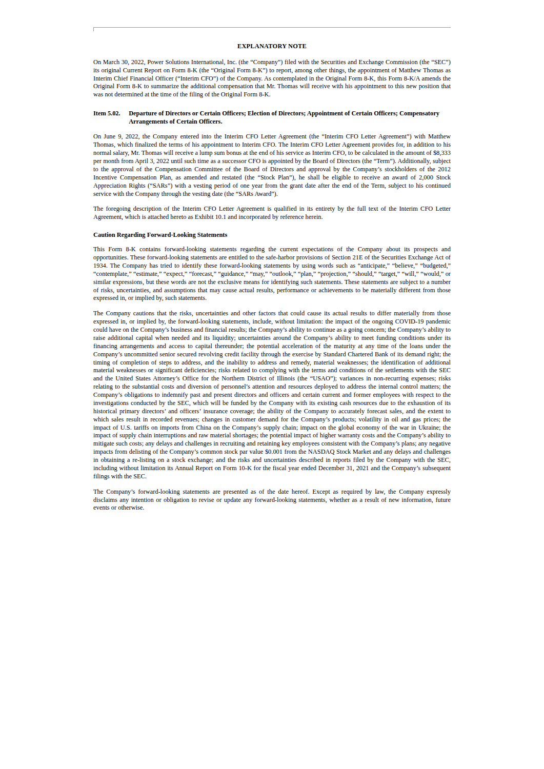EXPLANATORY NOTE
On March 30, 2022, Power Solutions International, Inc. (the “Company”) filed with the Securities and Exchange Commission (the “SEC”) its original Current Report on Form 8-K (the “Original Form 8-K”) to report, among other things, the appointment of Matthew Thomas as Interim Chief Financial Officer (“Interim CFO”) of the Company. As contemplated in the Original Form 8-K, this Form 8-K/A amends the Original Form 8-K to summarize the additional compensation that Mr. Thomas will receive with his appointment to this new position that was not determined at the time of the filing of the Original Form 8-K.
Item 5.02.
Departure of Directors or Certain Officers; Election of Directors; Appointment of Certain Officers; Compensatory Arrangements of Certain Officers.
On June 9, 2022, the Company entered into the Interim CFO Letter Agreement (the “Interim CFO Letter Agreement”) with Matthew Thomas, which finalized the terms of his appointment to Interim CFO. The Interim CFO Letter Agreement provides for, in addition to his normal salary, Mr. Thomas will receive a lump sum bonus at the end of his service as Interim CFO, to be calculated in the amount of $8,333 per month from April 3, 2022 until such time as a successor CFO is appointed by the Board of Directors (the “Term”). Additionally, subject to the approval of the Compensation Committee of the Board of Directors and approval by the Company’s stockholders of the 2012 Incentive Compensation Plan, as amended and restated (the “Stock Plan”), he shall be eligible to receive an award of 2,000 Stock Appreciation Rights (“SARs”) with a vesting period of one year from the grant date after the end of the Term, subject to his continued service with the Company through the vesting date (the “SARs Award”).
The foregoing description of the Interim CFO Letter Agreement is qualified in its entirety by the full text of the Interim CFO Letter Agreement, which is attached hereto as Exhibit 10.1 and incorporated by reference herein.
Caution Regarding Forward-Looking Statements
This Form 8-K contains forward-looking statements regarding the current expectations of the Company about its prospects and opportunities. These forward-looking statements are entitled to the safe-harbor provisions of Section 21E of the Securities Exchange Act of 1934. The Company has tried to identify these forward-looking statements by using words such as “anticipate,” “believe,” “budgeted,” “contemplate,” “estimate,” “expect,” “forecast,” “guidance,” “may,” “outlook,” “plan,” “projection,” “should,” “target,” “will,” “would,” or similar expressions, but these words are not the exclusive means for identifying such statements. These statements are subject to a number of risks, uncertainties, and assumptions that may cause actual results, performance or achievements to be materially different from those expressed in, or implied by, such statements.
The Company cautions that the risks, uncertainties and other factors that could cause its actual results to differ materially from those expressed in, or implied by, the forward-looking statements, include, without limitation: the impact of the ongoing COVID-19 pandemic could have on the Company’s business and financial results; the Company’s ability to continue as a going concern; the Company’s ability to raise additional capital when needed and its liquidity; uncertainties around the Company’s ability to meet funding conditions under its financing arrangements and access to capital thereunder; the potential acceleration of the maturity at any time of the loans under the Company’s uncommitted senior secured revolving credit facility through the exercise by Standard Chartered Bank of its demand right; the timing of completion of steps to address, and the inability to address and remedy, material weaknesses; the identification of additional material weaknesses or significant deficiencies; risks related to complying with the terms and conditions of the settlements with the SEC and the United States Attorney’s Office for the Northern District of Illinois (the “USAO”); variances in non-recurring expenses; risks relating to the substantial costs and diversion of personnel’s attention and resources deployed to address the internal control matters; the Company’s obligations to indemnify past and present directors and officers and certain current and former employees with respect to the investigations conducted by the SEC, which will be funded by the Company with its existing cash resources due to the exhaustion of its historical primary directors’ and officers’ insurance coverage; the ability of the Company to accurately forecast sales, and the extent to which sales result in recorded revenues; changes in customer demand for the Company’s products; volatility in oil and gas prices; the impact of U.S. tariffs on imports from China on the Company’s supply chain; impact on the global economy of the war in Ukraine; the impact of supply chain interruptions and raw material shortages; the potential impact of higher warranty costs and the Company’s ability to mitigate such costs; any delays and challenges in recruiting and retaining key employees consistent with the Company’s plans; any negative impacts from delisting of the Company’s common stock par value $0.001 from the NASDAQ Stock Market and any delays and challenges in obtaining a re-listing on a stock exchange; and the risks and uncertainties described in reports filed by the Company with the SEC, including without limitation its Annual Report on Form 10-K for the fiscal year ended December 31, 2021 and the Company’s subsequent filings with the SEC.
The Company’s forward-looking statements are presented as of the date hereof. Except as required by law, the Company expressly disclaims any intention or obligation to revise or update any forward-looking statements, whether as a result of new information, future events or otherwise.